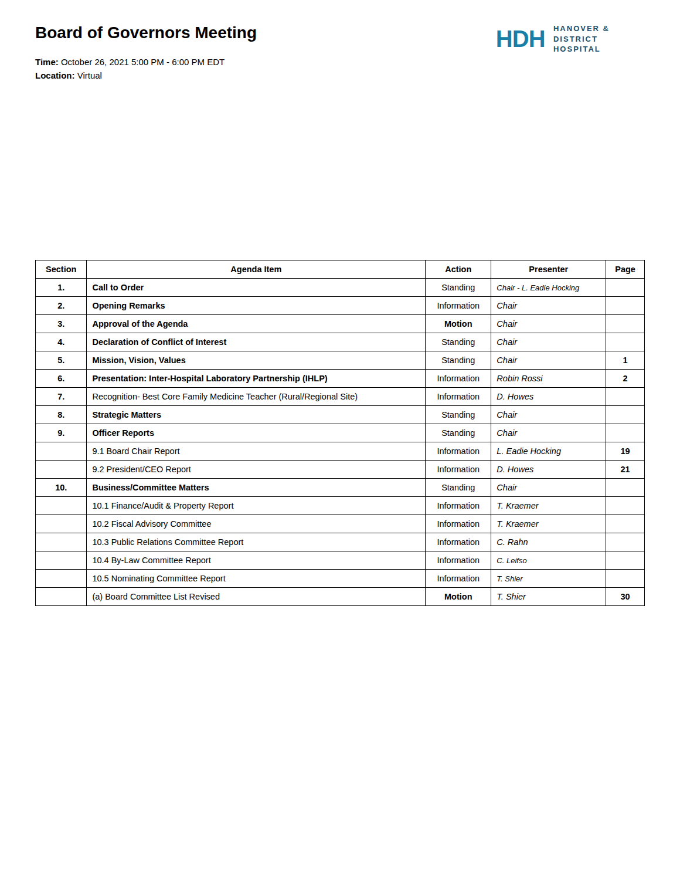Board of Governors Meeting
HDH HANOVER &
DISTRICT
HOSPITAL
Time: October 26, 2021 5:00 PM - 6:00 PM EDT
Location: Virtual
| Section | Agenda Item | Action | Presenter | Page |
| --- | --- | --- | --- | --- |
| 1. | Call to Order | Standing | Chair - L. Eadie Hocking | |
| 2. | Opening Remarks | Information | Chair | |
| 3. | Approval of the Agenda | Motion | Chair | |
| 4. | Declaration of Conflict of Interest | Standing | Chair | |
| 5. | Mission, Vision, Values | Standing | Chair | 1 |
| 6. | Presentation: Inter-Hospital Laboratory Partnership (IHLP) | Information | Robin Rossi | 2 |
| 7. | Recognition- Best Core Family Medicine Teacher (Rural/Regional Site) | Information | D. Howes | |
| 8. | Strategic Matters | Standing | Chair | |
| 9. | Officer Reports | Standing | Chair | |
| | 9.1 Board Chair Report | Information | L. Eadie Hocking | 19 |
| | 9.2 President/CEO Report | Information | D. Howes | 21 |
| 10. | Business/Committee Matters | Standing | Chair | |
| | 10.1 Finance/Audit & Property Report | Information | T. Kraemer | |
| | 10.2 Fiscal Advisory Committee | Information | T. Kraemer | |
| | 10.3 Public Relations Committee Report | Information | C. Rahn | |
| | 10.4 By-Law Committee Report | Information | C. Leifso | |
| | 10.5 Nominating Committee Report | Information | T. Shier | |
| | (a) Board Committee List Revised | Motion | T. Shier | 30 |